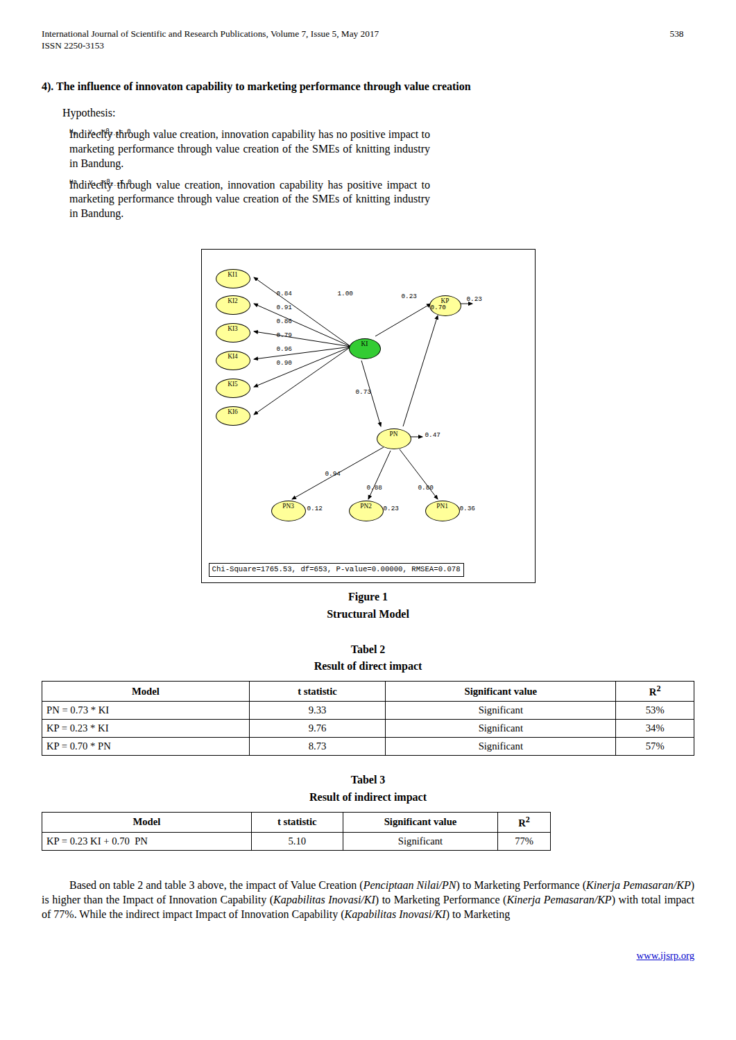International Journal of Scientific and Research Publications, Volume 7, Issue 5, May 2017
ISSN 2250-3153 538
4). The influence of innovaton capability to marketing performance through value creation
Hypothesis:
| H 0 : γ 1.2 ×β 2.1 = 0 | Indireclty through value creation, innovation capability has no positive impact to marketing performance through value creation of the SMEs of knitting industry in Bandung. |
| Ha : γ 1.2 ×β 2.1 ≠ 0 | Indireclty through value creation, innovation capability has positive impact to marketing performance through value creation of the SMEs of knitting industry in Bandung. |
KI1
KI2
KI3
KI4
KI5
KI6
KI
KP
PN
PN3
PN2
PN1
0.84
0.91
0.86
0.79
0.96
0.90
1.00
0.23
0.70
0.23
0.73
0.47
0.94
0.88
0.80
0.12
0.23
0.36
Chi-Square=1765.53, df=653, P-value=0.00000, RMSEA=0.078
Figure 1
Structural Model
Tabel 2
Result of direct impact
| Model | t statistic | Significant value | R 2 |
| --- | --- | --- | --- |
| PN = 0.73 * KI | 9.33 | Significant | 53% |
| KP = 0.23 * KI | 9.76 | Significant | 34% |
| KP = 0.70 * PN | 8.73 | Significant | 57% |
Tabel 3
Result of indirect impact
| Model | t statistic | Significant value | R 2 |
| --- | --- | --- | --- |
| KP = 0.23 KI + 0.70 PN | 5.10 | Significant | 77% |
Based on table 2 and table 3 above, the impact of Value Creation (Penciptaan Nilai/PN) to Marketing Performance (Kinerja Pemasaran/KP) is higher than the Impact of Innovation Capability (Kapabilitas Inovasi/KI) to Marketing Performance (Kinerja Pemasaran/KP) with total impact of 77%. While the indirect impact Impact of Innovation Capability (Kapabilitas Inovasi/KI) to Marketing
www.ijsrp.org